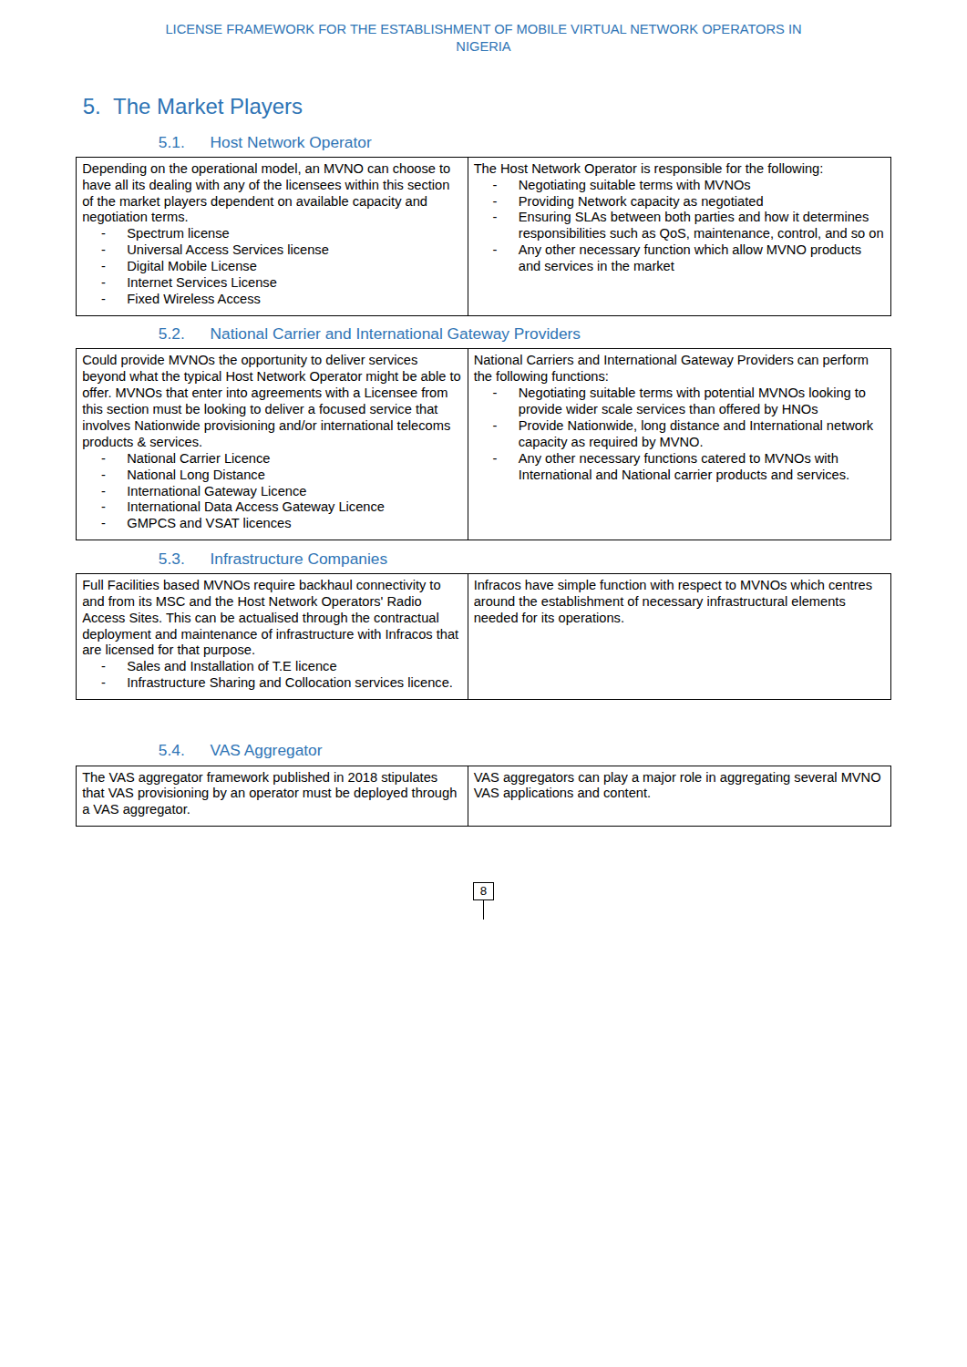LICENSE FRAMEWORK FOR THE ESTABLISHMENT OF MOBILE VIRTUAL NETWORK OPERATORS IN
NIGERIA
5. The Market Players
5.1. Host Network Operator
| Depending on the operational model, an MVNO can choose to have all its dealing with any of the licensees within this section of the market players dependent on available capacity and negotiation terms. Spectrum license Universal Access Services license Digital Mobile License Internet Services License Fixed Wireless Access | The Host Network Operator is responsible for the following: Negotiating suitable terms with MVNOs Providing Network capacity as negotiated Ensuring SLAs between both parties and how it determines responsibilities such as QoS, maintenance, control, and so on Any other necessary function which allow MVNO products and services in the market |
5.2. National Carrier and International Gateway Providers
| Could provide MVNOs the opportunity to deliver services beyond what the typical Host Network Operator might be able to offer. MVNOs that enter into agreements with a Licensee from this section must be looking to deliver a focused service that involves Nationwide provisioning and/or international telecoms products & services. National Carrier Licence National Long Distance International Gateway Licence International Data Access Gateway Licence GMPCS and VSAT licences | National Carriers and International Gateway Providers can perform the following functions: Negotiating suitable terms with potential MVNOs looking to provide wider scale services than offered by HNOs Provide Nationwide, long distance and International network capacity as required by MVNO. Any other necessary functions catered to MVNOs with International and National carrier products and services. |
5.3. Infrastructure Companies
| Full Facilities based MVNOs require backhaul connectivity to and from its MSC and the Host Network Operators' Radio Access Sites. This can be actualised through the contractual deployment and maintenance of infrastructure with Infracos that are licensed for that purpose. Sales and Installation of T.E licence Infrastructure Sharing and Collocation services licence. | Infracos have simple function with respect to MVNOs which centres around the establishment of necessary infrastructural elements needed for its operations. |
5.4. VAS Aggregator
| The VAS aggregator framework published in 2018 stipulates that VAS provisioning by an operator must be deployed through a VAS aggregator. | VAS aggregators can play a major role in aggregating several MVNO VAS applications and content. |
8